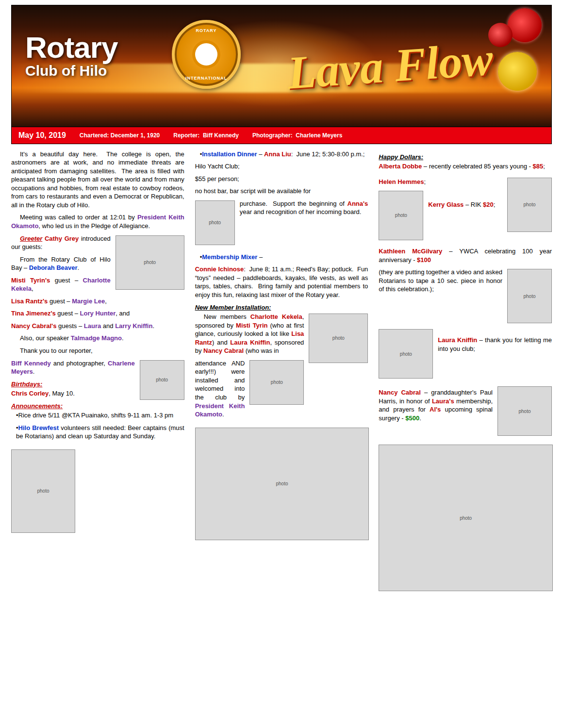Rotary Club of Hilo
ROTARY INTERNATIONAL
Lava Flow
May 10, 2019 Chartered: December 1, 1920 Reporter: Biff Kennedy Photographer: Charlene Meyers
It's a beautiful day here. The college is open, the astronomers are at work, and no immediate threats are anticipated from damaging satellites. The area is filled with pleasant talking people from all over the world and from many occupations and hobbies, from real estate to cowboy rodeos, from cars to restaurants and even a Democrat or Republican, all in the Rotary club of Hilo.
Meeting was called to order at 12:01 by President Keith Okamoto, who led us in the Pledge of Allegiance.
photo
Greeter Cathy Grey introduced our guests:
From the Rotary Club of Hilo Bay – Deborah Beaver.
Misti Tyrin's guest – Charlotte Kekela,
Lisa Rantz's guest – Margie Lee,
Tina Jimenez's guest – Lory Hunter, and
Nancy Cabral's guests – Laura and Larry Kniffin.
Also, our speaker Talmadge Magno.
Thank you to our reporter,
photo
Biff Kennedy and photographer, Charlene Meyers.
Birthdays:
Chris Corley, May 10.
Announcements:
•Rice drive 5/11 @KTA Puainako, shifts 9-11 am. 1-3 pm
•Hilo Brewfest volunteers still needed: Beer captains (must be Rotarians) and clean up Saturday and Sunday.
photo
•Installation Dinner – Anna Liu: June 12; 5:30-8:00 p.m.;
Hilo Yacht Club;
$55 per person;
no host bar, bar script will be available for
photo
purchase. Support the beginning of Anna's year and recognition of her incoming board.
•Membership Mixer –
Connie Ichinose: June 8; 11 a.m.; Reed's Bay; potluck. Fun “toys” needed – paddleboards, kayaks, life vests, as well as tarps, tables, chairs. Bring family and potential members to enjoy this fun, relaxing last mixer of the Rotary year.
New Member Installation:
photo
New members Charlotte Kekela, sponsored by Misti Tyrin (who at first glance, curiously looked a lot like Lisa Rantz) and Laura Kniffin, sponsored by Nancy Cabral (who was in
photo
attendance AND early!!!) were installed and welcomed into the club by President Keith Okamoto.
photo
Happy Dollars:
Alberta Dobbe – recently celebrated 85 years young - $85;
photo
Helen Hemmes;
photo
Kerry Glass – RIK $20;
Kathleen McGilvary – YWCA celebrating 100 year anniversary - $100
photo
(they are putting together a video and asked Rotarians to tape a 10 sec. piece in honor of this celebration.);
photo
Laura Kniffin – thank you for letting me into you club;
photo
Nancy Cabral – granddaughter's Paul Harris, in honor of Laura's membership, and prayers for Al's upcoming spinal surgery - $500.
photo